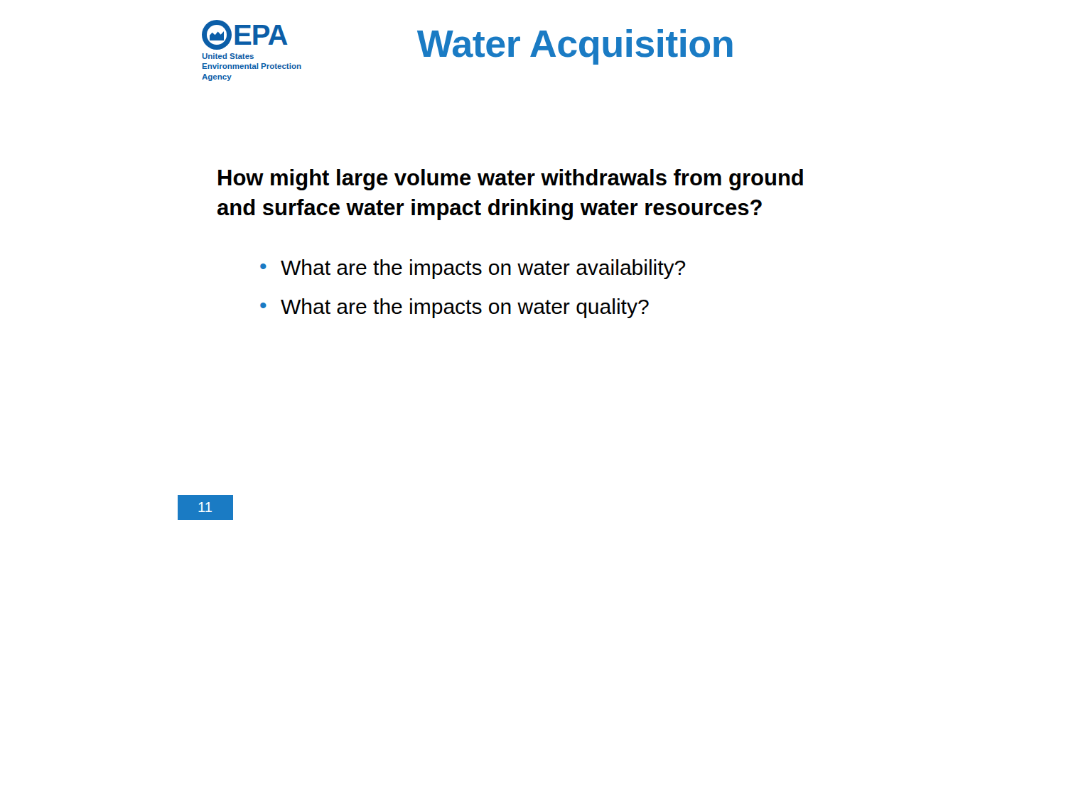EPA
United States
Environmental Protection
Agency
Water Acquisition
How might large volume water withdrawals from ground and surface water impact drinking water resources?
What are the impacts on water availability?
What are the impacts on water quality?
11